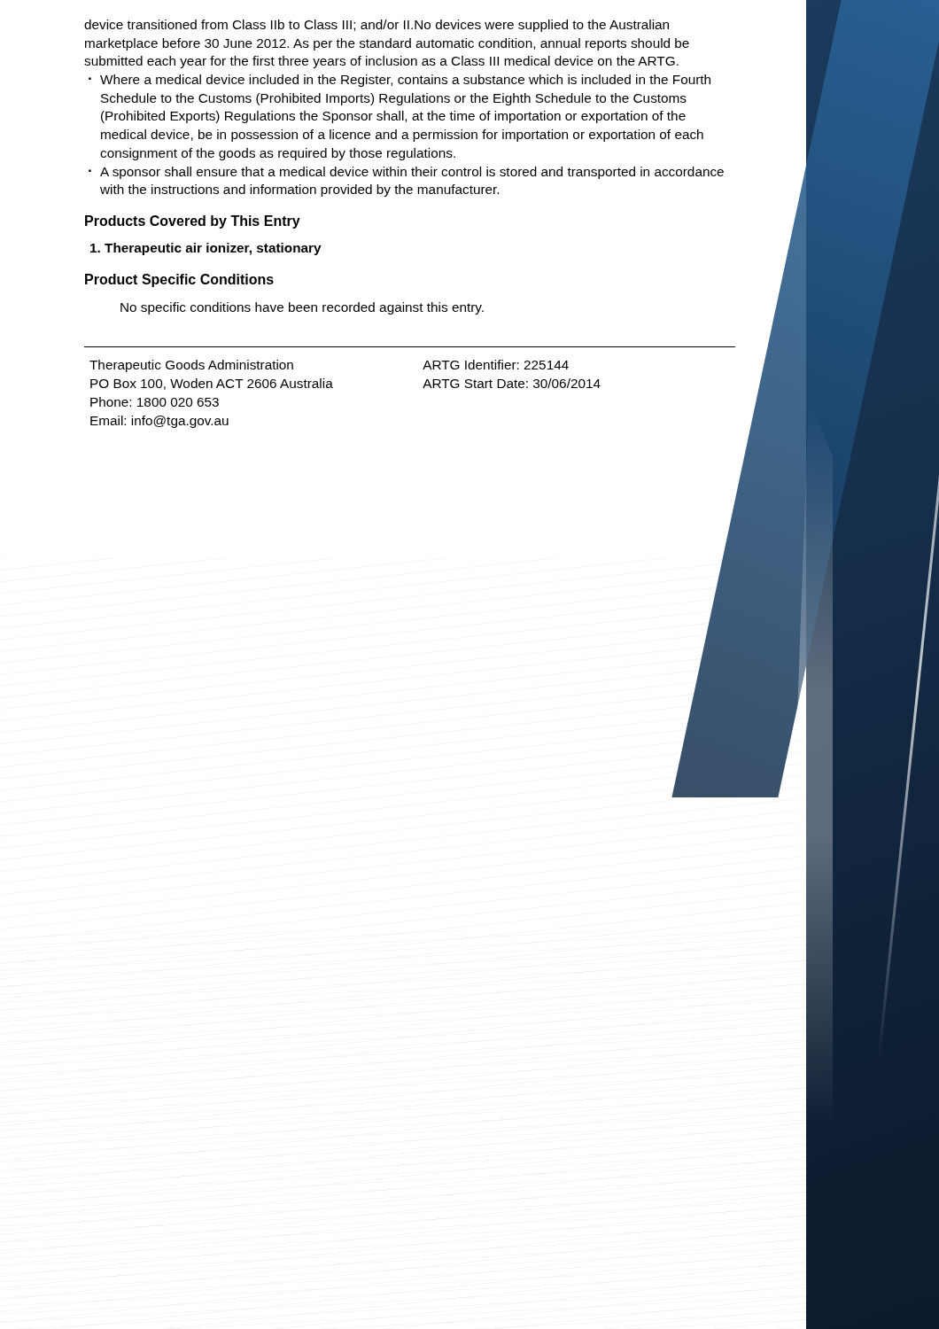device transitioned from Class IIb to Class III; and/or II.No devices were supplied to the Australian marketplace before 30 June 2012. As per the standard automatic condition, annual reports should be submitted each year for the first three years of inclusion as a Class III medical device on the ARTG.
Where a medical device included in the Register, contains a substance which is included in the Fourth Schedule to the Customs (Prohibited Imports) Regulations or the Eighth Schedule to the Customs (Prohibited Exports) Regulations the Sponsor shall, at the time of importation or exportation of the medical device, be in possession of a licence and a permission for importation or exportation of each consignment of the goods as required by those regulations.
A sponsor shall ensure that a medical device within their control is stored and transported in accordance with the instructions and information provided by the manufacturer.
Products Covered by This Entry
1. Therapeutic air ionizer, stationary
Product Specific Conditions
No specific conditions have been recorded against this entry.
| Therapeutic Goods Administration PO Box 100, Woden ACT 2606 Australia Phone: 1800 020 653 Email: info@tga.gov.au | ARTG Identifier: 225144 ARTG Start Date: 30/06/2014 |